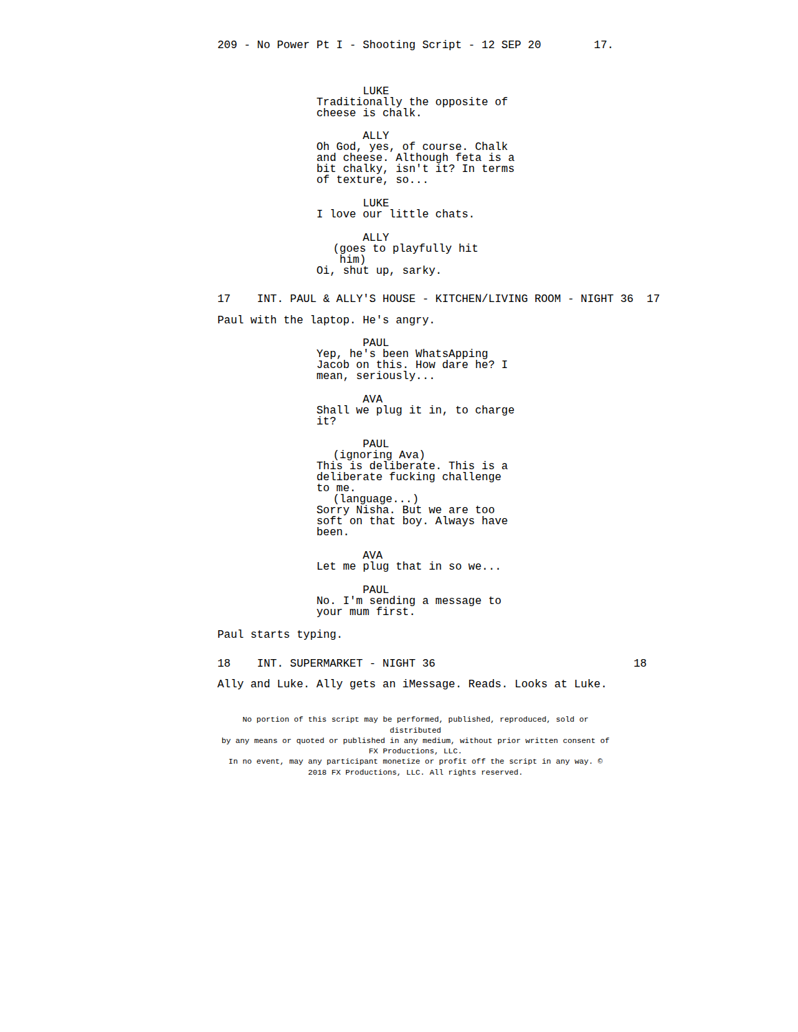209 - No Power Pt I - Shooting Script - 12 SEP 20 17.
LUKE
Traditionally the opposite of cheese is chalk.
ALLY
Oh God, yes, of course. Chalk and cheese. Although feta is a bit chalky, isn't it? In terms of texture, so...
LUKE
I love our little chats.
ALLY
(goes to playfully hit
him)
Oi, shut up, sarky.
17 INT. PAUL & ALLY'S HOUSE - KITCHEN/LIVING ROOM - NIGHT 36 17
Paul with the laptop. He's angry.
PAUL
Yep, he's been WhatsApping Jacob on this. How dare he? I mean, seriously...
AVA
Shall we plug it in, to charge it?
PAUL
(ignoring Ava)
This is deliberate. This is a deliberate fucking challenge to me.
(language...)
Sorry Nisha. But we are too soft on that boy. Always have been.
AVA
Let me plug that in so we...
PAUL
No. I'm sending a message to your mum first.
Paul starts typing.
18 INT. SUPERMARKET - NIGHT 36 18
Ally and Luke. Ally gets an iMessage. Reads. Looks at Luke.
No portion of this script may be performed, published, reproduced, sold or distributed
by any means or quoted or published in any medium, without prior written consent of FX Productions, LLC.
In no event, may any participant monetize or profit off the script in any way. © 2018 FX Productions, LLC. All rights reserved.